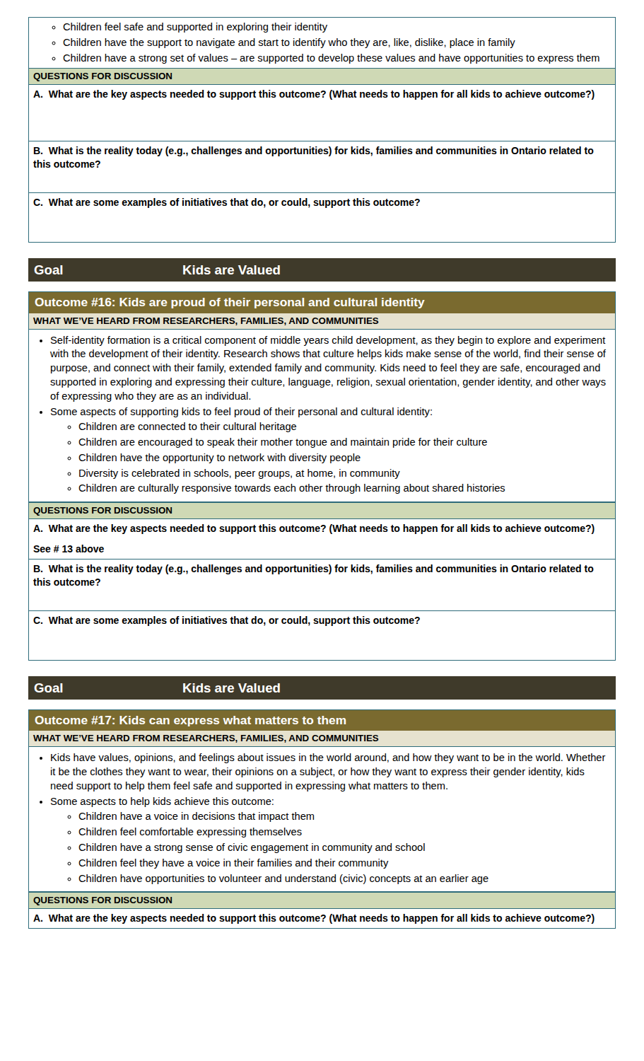Children feel safe and supported in exploring their identity
Children have the support to navigate and start to identify who they are, like, dislike, place in family
Children have a strong set of values – are supported to develop these values and have opportunities to express them
QUESTIONS FOR DISCUSSION
A. What are the key aspects needed to support this outcome? (What needs to happen for all kids to achieve outcome?)
B. What is the reality today (e.g., challenges and opportunities) for kids, families and communities in Ontario related to this outcome?
C. What are some examples of initiatives that do, or could, support this outcome?
Goal Kids are Valued
Outcome #16: Kids are proud of their personal and cultural identity
WHAT WE’VE HEARD FROM RESEARCHERS, FAMILIES, AND COMMUNITIES
Self-identity formation is a critical component of middle years child development, as they begin to explore and experiment with the development of their identity. Research shows that culture helps kids make sense of the world, find their sense of purpose, and connect with their family, extended family and community. Kids need to feel they are safe, encouraged and supported in exploring and expressing their culture, language, religion, sexual orientation, gender identity, and other ways of expressing who they are as an individual.
Some aspects of supporting kids to feel proud of their personal and cultural identity:
Children are connected to their cultural heritage
Children are encouraged to speak their mother tongue and maintain pride for their culture
Children have the opportunity to network with diversity people
Diversity is celebrated in schools, peer groups, at home, in community
Children are culturally responsive towards each other through learning about shared histories
QUESTIONS FOR DISCUSSION
A. What are the key aspects needed to support this outcome? (What needs to happen for all kids to achieve outcome?) See # 13 above
B. What is the reality today (e.g., challenges and opportunities) for kids, families and communities in Ontario related to this outcome?
C. What are some examples of initiatives that do, or could, support this outcome?
Goal Kids are Valued
Outcome #17: Kids can express what matters to them
WHAT WE’VE HEARD FROM RESEARCHERS, FAMILIES, AND COMMUNITIES
Kids have values, opinions, and feelings about issues in the world around, and how they want to be in the world. Whether it be the clothes they want to wear, their opinions on a subject, or how they want to express their gender identity, kids need support to help them feel safe and supported in expressing what matters to them.
Some aspects to help kids achieve this outcome:
Children have a voice in decisions that impact them
Children feel comfortable expressing themselves
Children have a strong sense of civic engagement in community and school
Children feel they have a voice in their families and their community
Children have opportunities to volunteer and understand (civic) concepts at an earlier age
QUESTIONS FOR DISCUSSION
A. What are the key aspects needed to support this outcome? (What needs to happen for all kids to achieve outcome?)